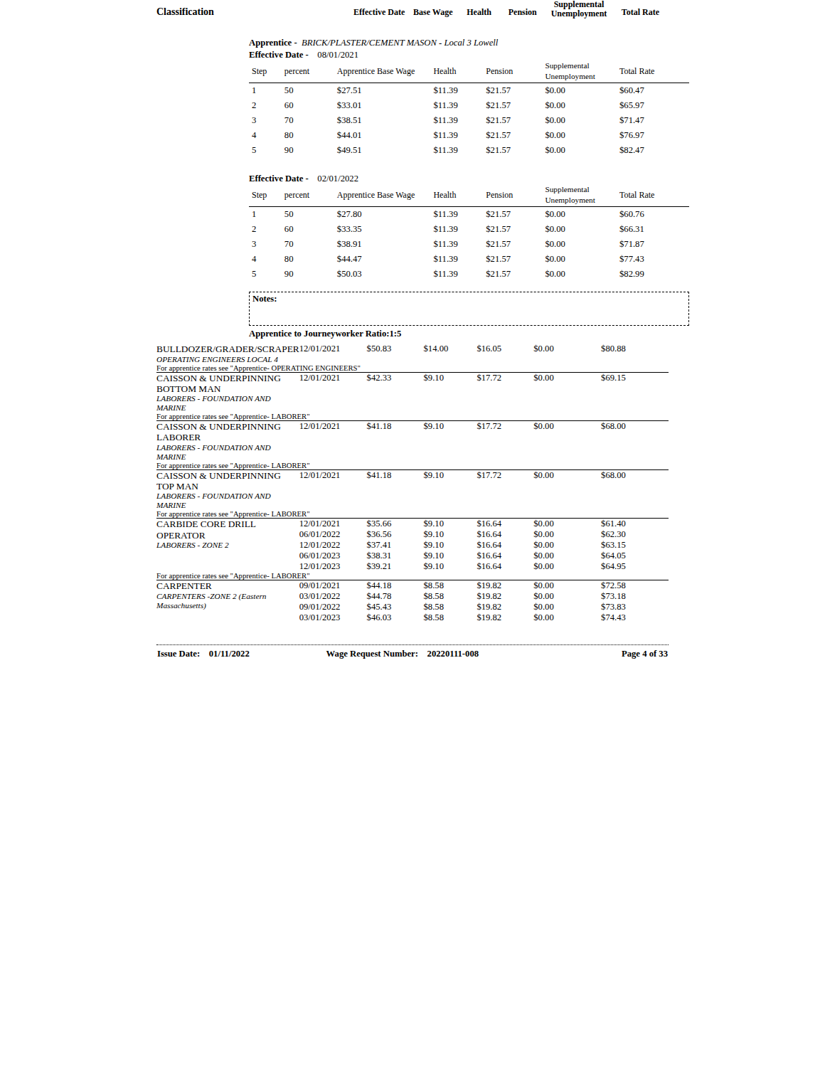| Classification | Effective Date | Base Wage | Health | Pension | Supplemental Unemployment | Total Rate |
Apprentice - BRICK/PLASTER/CEMENT MASON - Local 3 Lowell
Effective Date - 08/01/2021
| Step | percent | Apprentice Base Wage | Health | Pension | Supplemental Unemployment | Total Rate |
| --- | --- | --- | --- | --- | --- | --- |
| 1 | 50 | $27.51 | $11.39 | $21.57 | $0.00 | $60.47 |
| 2 | 60 | $33.01 | $11.39 | $21.57 | $0.00 | $65.97 |
| 3 | 70 | $38.51 | $11.39 | $21.57 | $0.00 | $71.47 |
| 4 | 80 | $44.01 | $11.39 | $21.57 | $0.00 | $76.97 |
| 5 | 90 | $49.51 | $11.39 | $21.57 | $0.00 | $82.47 |
Effective Date - 02/01/2022
| Step | percent | Apprentice Base Wage | Health | Pension | Supplemental Unemployment | Total Rate |
| --- | --- | --- | --- | --- | --- | --- |
| 1 | 50 | $27.80 | $11.39 | $21.57 | $0.00 | $60.76 |
| 2 | 60 | $33.35 | $11.39 | $21.57 | $0.00 | $66.31 |
| 3 | 70 | $38.91 | $11.39 | $21.57 | $0.00 | $71.87 |
| 4 | 80 | $44.47 | $11.39 | $21.57 | $0.00 | $77.43 |
| 5 | 90 | $50.03 | $11.39 | $21.57 | $0.00 | $82.99 |
Notes:
Apprentice to Journeyworker Ratio:1:5
| BULLDOZER/GRADER/SCRAPER OPERATING ENGINEERS LOCAL 4 | 12/01/2021 | $50.83 | $14.00 | $16.05 | $0.00 | $80.88 |
| For apprentice rates see "Apprentice- OPERATING ENGINEERS" |
| CAISSON & UNDERPINNING BOTTOM MAN LABORERS - FOUNDATION AND MARINE | 12/01/2021 | $42.33 | $9.10 | $17.72 | $0.00 | $69.15 |
| For apprentice rates see "Apprentice- LABORER" |
| CAISSON & UNDERPINNING LABORER LABORERS - FOUNDATION AND MARINE | 12/01/2021 | $41.18 | $9.10 | $17.72 | $0.00 | $68.00 |
| For apprentice rates see "Apprentice- LABORER" |
| CAISSON & UNDERPINNING TOP MAN LABORERS - FOUNDATION AND MARINE | 12/01/2021 | $41.18 | $9.10 | $17.72 | $0.00 | $68.00 |
| For apprentice rates see "Apprentice- LABORER" |
| CARBIDE CORE DRILL OPERATOR LABORERS - ZONE 2 | 12/01/2021 | $35.66 | $9.10 | $16.64 | $0.00 | $61.40 |
| 06/01/2022 | $36.56 | $9.10 | $16.64 | $0.00 | $62.30 |
| 12/01/2022 | $37.41 | $9.10 | $16.64 | $0.00 | $63.15 |
| 06/01/2023 | $38.31 | $9.10 | $16.64 | $0.00 | $64.05 |
| 12/01/2023 | $39.21 | $9.10 | $16.64 | $0.00 | $64.95 |
| For apprentice rates see "Apprentice- LABORER" |
| CARPENTER CARPENTERS -ZONE 2 (Eastern Massachusetts) | 09/01/2021 | $44.18 | $8.58 | $19.82 | $0.00 | $72.58 |
| 03/01/2022 | $44.78 | $8.58 | $19.82 | $0.00 | $73.18 |
| 09/01/2022 | $45.43 | $8.58 | $19.82 | $0.00 | $73.83 |
| 03/01/2023 | $46.03 | $8.58 | $19.82 | $0.00 | $74.43 |
| Issue Date: 01/11/2022 | Wage Request Number: 20220111-008 | Page 4 of 33 |